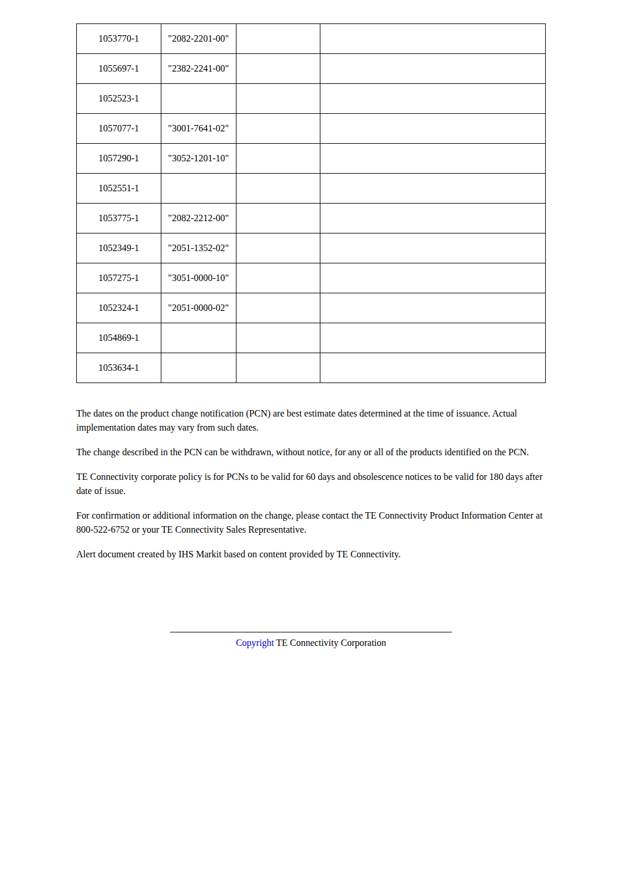| 1053770-1 | "2082-2201-00" | | |
| 1055697-1 | "2382-2241-00" | | |
| 1052523-1 | | | |
| 1057077-1 | "3001-7641-02" | | |
| 1057290-1 | "3052-1201-10" | | |
| 1052551-1 | | | |
| 1053775-1 | "2082-2212-00" | | |
| 1052349-1 | "2051-1352-02" | | |
| 1057275-1 | "3051-0000-10" | | |
| 1052324-1 | "2051-0000-02" | | |
| 1054869-1 | | | |
| 1053634-1 | | | |
The dates on the product change notification (PCN) are best estimate dates determined at the time of issuance. Actual implementation dates may vary from such dates.
The change described in the PCN can be withdrawn, without notice, for any or all of the products identified on the PCN.
TE Connectivity corporate policy is for PCNs to be valid for 60 days and obsolescence notices to be valid for 180 days after date of issue.
For confirmation or additional information on the change, please contact the TE Connectivity Product Information Center at 800-522-6752 or your TE Connectivity Sales Representative.
Alert document created by IHS Markit based on content provided by TE Connectivity.
Copyright TE Connectivity Corporation